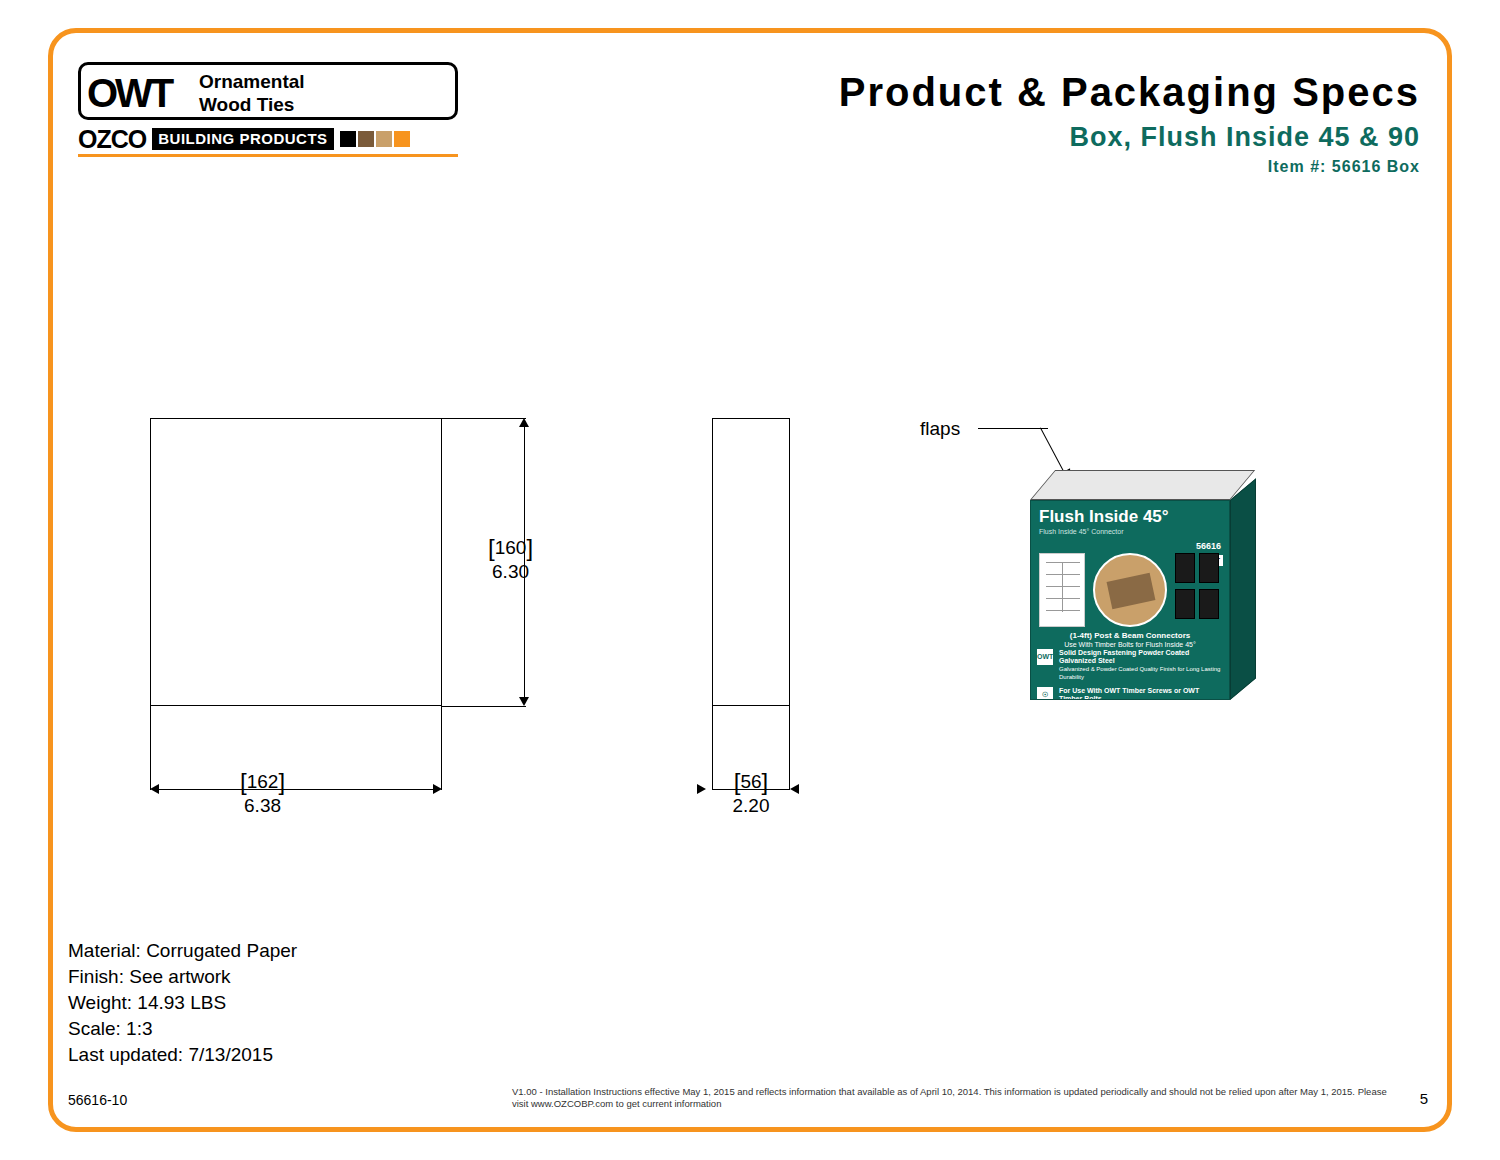OWT
Ornamental
Wood Ties
OZCO BUILDING PRODUCTS
Product & Packaging Specs
Box, Flush Inside 45 & 90
Item #: 56616 Box
[160]
6.30
[162]
6.38
[56]
2.20
flaps
Flush Inside 45°
Flush Inside 45° Connector
56616
OWT
(1-4ft) Post & Beam Connectors
Use With Timber Bolts for Flush Inside 45°
OWT Solid Design Fastening Powder Coated Galvanized Steel Galvanized & Powder Coated Quality Finish for Long Lasting Durability
☉ For Use With OWT Timber Screws or OWT Timber Bolts Use with OWT Timber Screws or OWT Timber Bolts (Sold Separately)
▲ Pre-Engineered To Match Structural Angles Pre-Engineered to Match Common Hand-Built Angles
Material: Corrugated Paper
Finish: See artwork
Weight: 14.93 LBS
Scale: 1:3
Last updated: 7/13/2015
56616-10
V1.00 - Installation Instructions effective May 1, 2015 and reflects information that available as of April 10, 2014. This information is updated periodically and should not be relied upon after May 1, 2015. Please visit www.OZCOBP.com to get current information
5